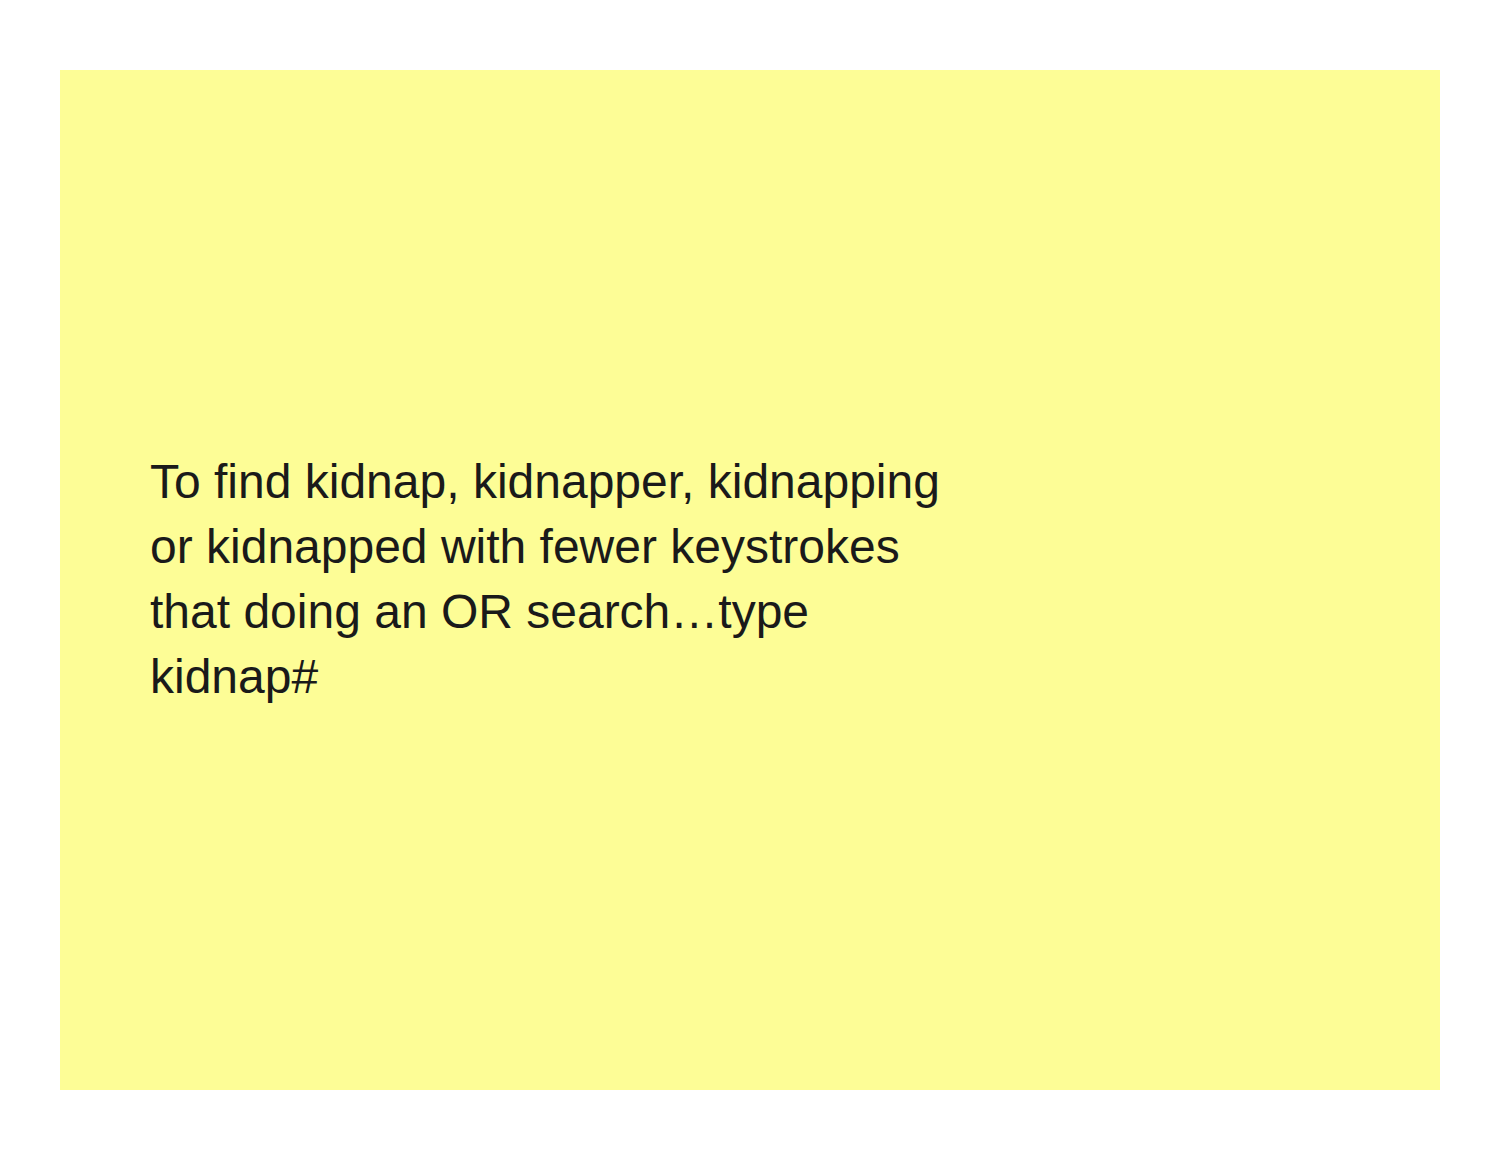To find kidnap, kidnapper, kidnapping or kidnapped with fewer keystrokes that doing an OR search…type kidnap#